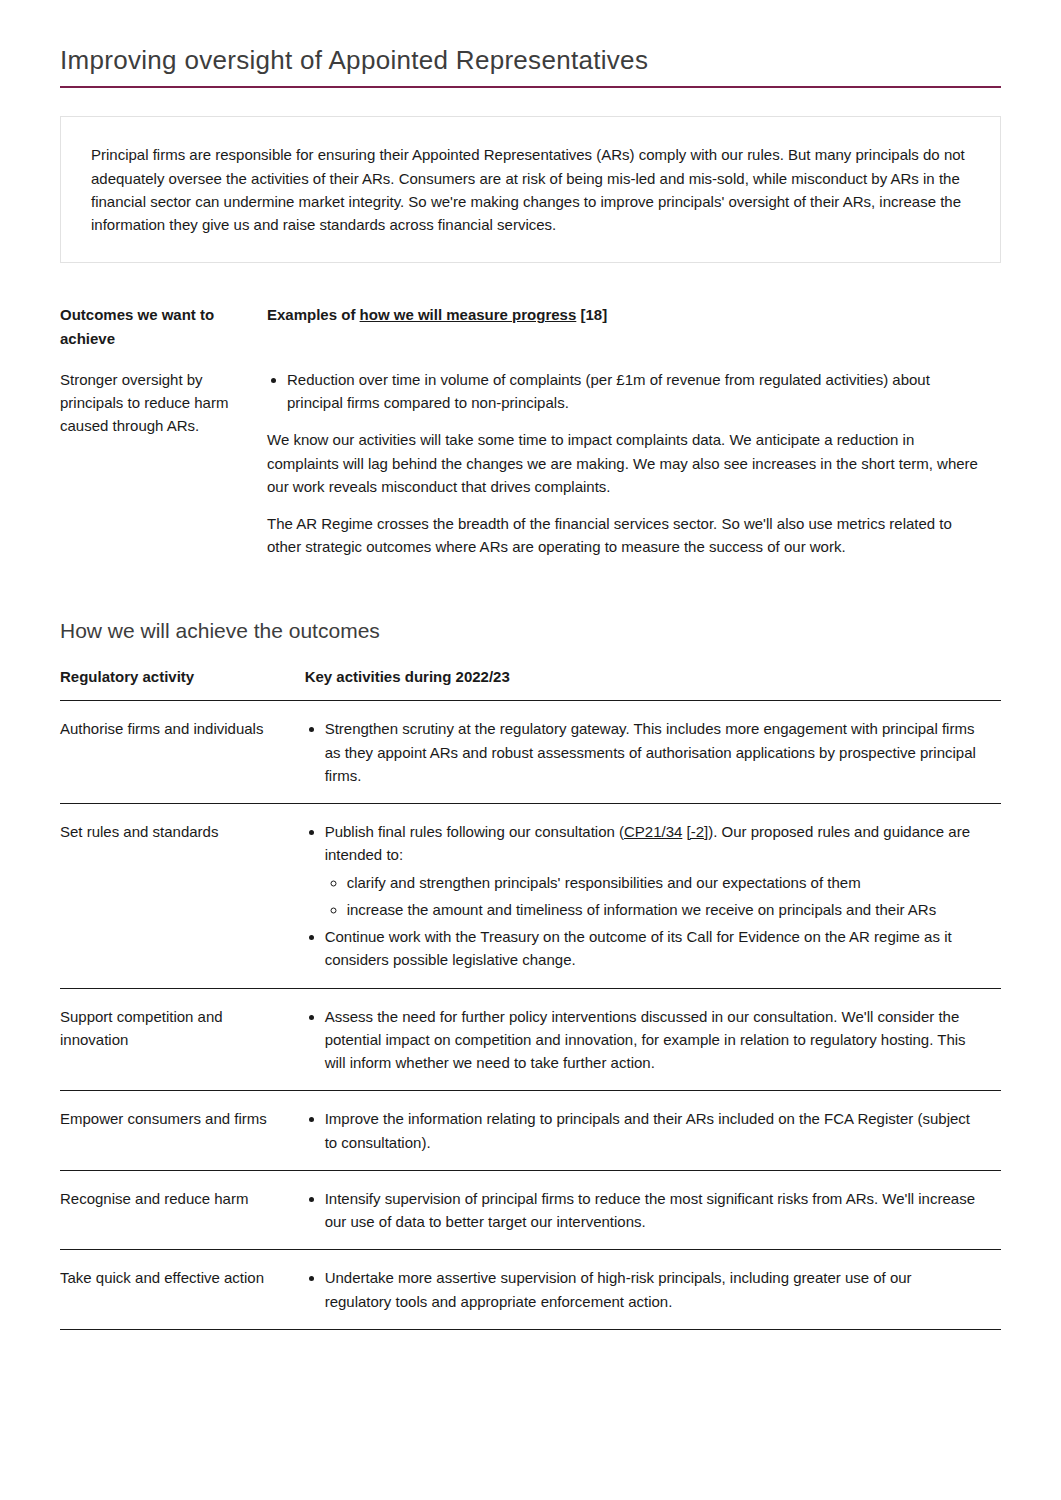Improving oversight of Appointed Representatives
Principal firms are responsible for ensuring their Appointed Representatives (ARs) comply with our rules. But many principals do not adequately oversee the activities of their ARs. Consumers are at risk of being mis-led and mis-sold, while misconduct by ARs in the financial sector can undermine market integrity. So we're making changes to improve principals' oversight of their ARs, increase the information they give us and raise standards across financial services.
| Outcomes we want to achieve | Examples of how we will measure progress [18] |
| --- | --- |
| Stronger oversight by principals to reduce harm caused through ARs. | Reduction over time in volume of complaints (per £1m of revenue from regulated activities) about principal firms compared to non-principals. We know our activities will take some time to impact complaints data. We anticipate a reduction in complaints will lag behind the changes we are making. We may also see increases in the short term, where our work reveals misconduct that drives complaints. The AR Regime crosses the breadth of the financial services sector. So we'll also use metrics related to other strategic outcomes where ARs are operating to measure the success of our work. |
How we will achieve the outcomes
| Regulatory activity | Key activities during 2022/23 |
| --- | --- |
| Authorise firms and individuals | Strengthen scrutiny at the regulatory gateway. This includes more engagement with principal firms as they appoint ARs and robust assessments of authorisation applications by prospective principal firms. |
| Set rules and standards | Publish final rules following our consultation ( CP21/34 [-2] ). Our proposed rules and guidance are intended to: clarify and strengthen principals' responsibilities and our expectations of them increase the amount and timeliness of information we receive on principals and their ARs Continue work with the Treasury on the outcome of its Call for Evidence on the AR regime as it considers possible legislative change. |
| Support competition and innovation | Assess the need for further policy interventions discussed in our consultation. We'll consider the potential impact on competition and innovation, for example in relation to regulatory hosting. This will inform whether we need to take further action. |
| Empower consumers and firms | Improve the information relating to principals and their ARs included on the FCA Register (subject to consultation). |
| Recognise and reduce harm | Intensify supervision of principal firms to reduce the most significant risks from ARs. We'll increase our use of data to better target our interventions. |
| Take quick and effective action | Undertake more assertive supervision of high-risk principals, including greater use of our regulatory tools and appropriate enforcement action. |